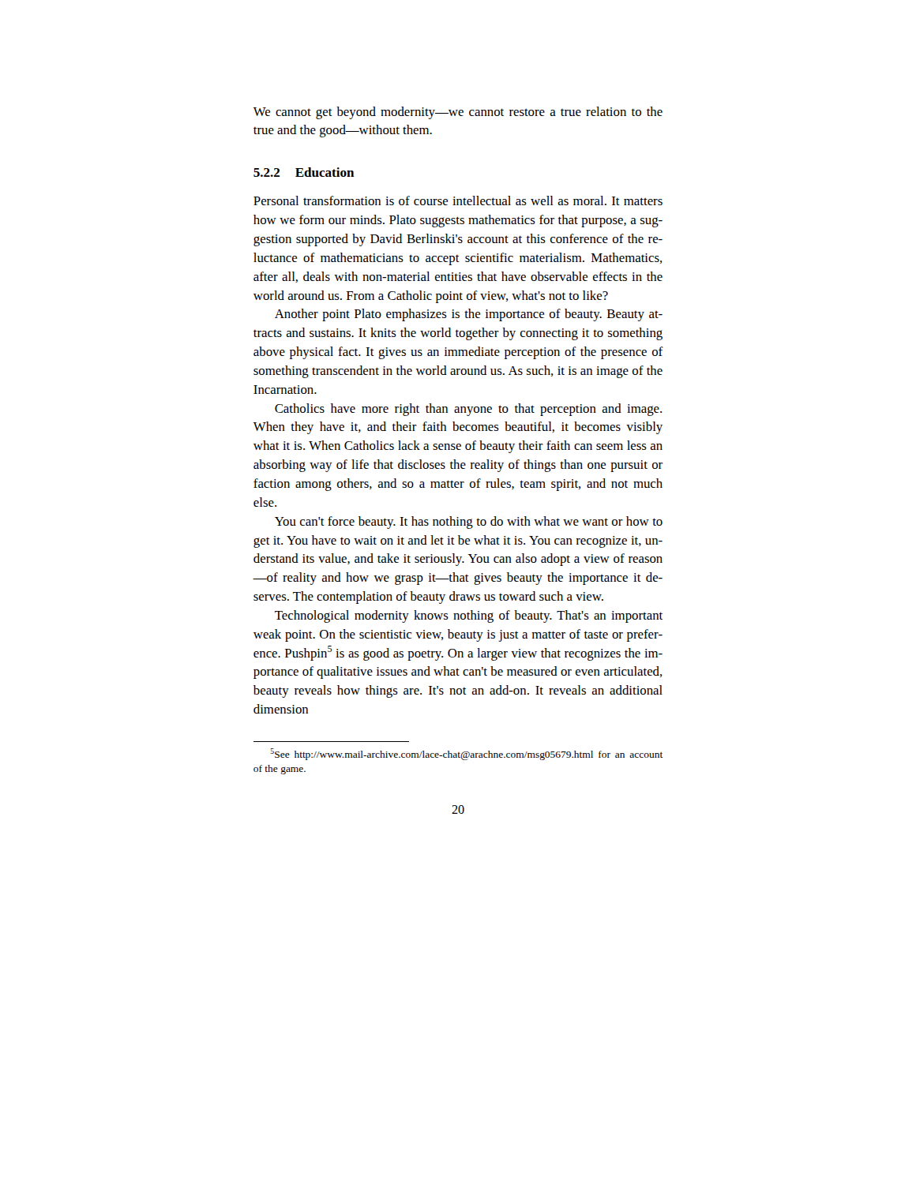We cannot get beyond modernity—we cannot restore a true relation to the true and the good—without them.
5.2.2 Education
Personal transformation is of course intellectual as well as moral. It matters how we form our minds. Plato suggests mathematics for that purpose, a suggestion supported by David Berlinski's account at this conference of the reluctance of mathematicians to accept scientific materialism. Mathematics, after all, deals with non-material entities that have observable effects in the world around us. From a Catholic point of view, what's not to like?
Another point Plato emphasizes is the importance of beauty. Beauty attracts and sustains. It knits the world together by connecting it to something above physical fact. It gives us an immediate perception of the presence of something transcendent in the world around us. As such, it is an image of the Incarnation.
Catholics have more right than anyone to that perception and image. When they have it, and their faith becomes beautiful, it becomes visibly what it is. When Catholics lack a sense of beauty their faith can seem less an absorbing way of life that discloses the reality of things than one pursuit or faction among others, and so a matter of rules, team spirit, and not much else.
You can't force beauty. It has nothing to do with what we want or how to get it. You have to wait on it and let it be what it is. You can recognize it, understand its value, and take it seriously. You can also adopt a view of reason—of reality and how we grasp it—that gives beauty the importance it deserves. The contemplation of beauty draws us toward such a view.
Technological modernity knows nothing of beauty. That's an important weak point. On the scientistic view, beauty is just a matter of taste or preference. Pushpin5 is as good as poetry. On a larger view that recognizes the importance of qualitative issues and what can't be measured or even articulated, beauty reveals how things are. It's not an add-on. It reveals an additional dimension
5See http://www.mail-archive.com/lace-chat@arachne.com/msg05679.html for an account of the game.
20